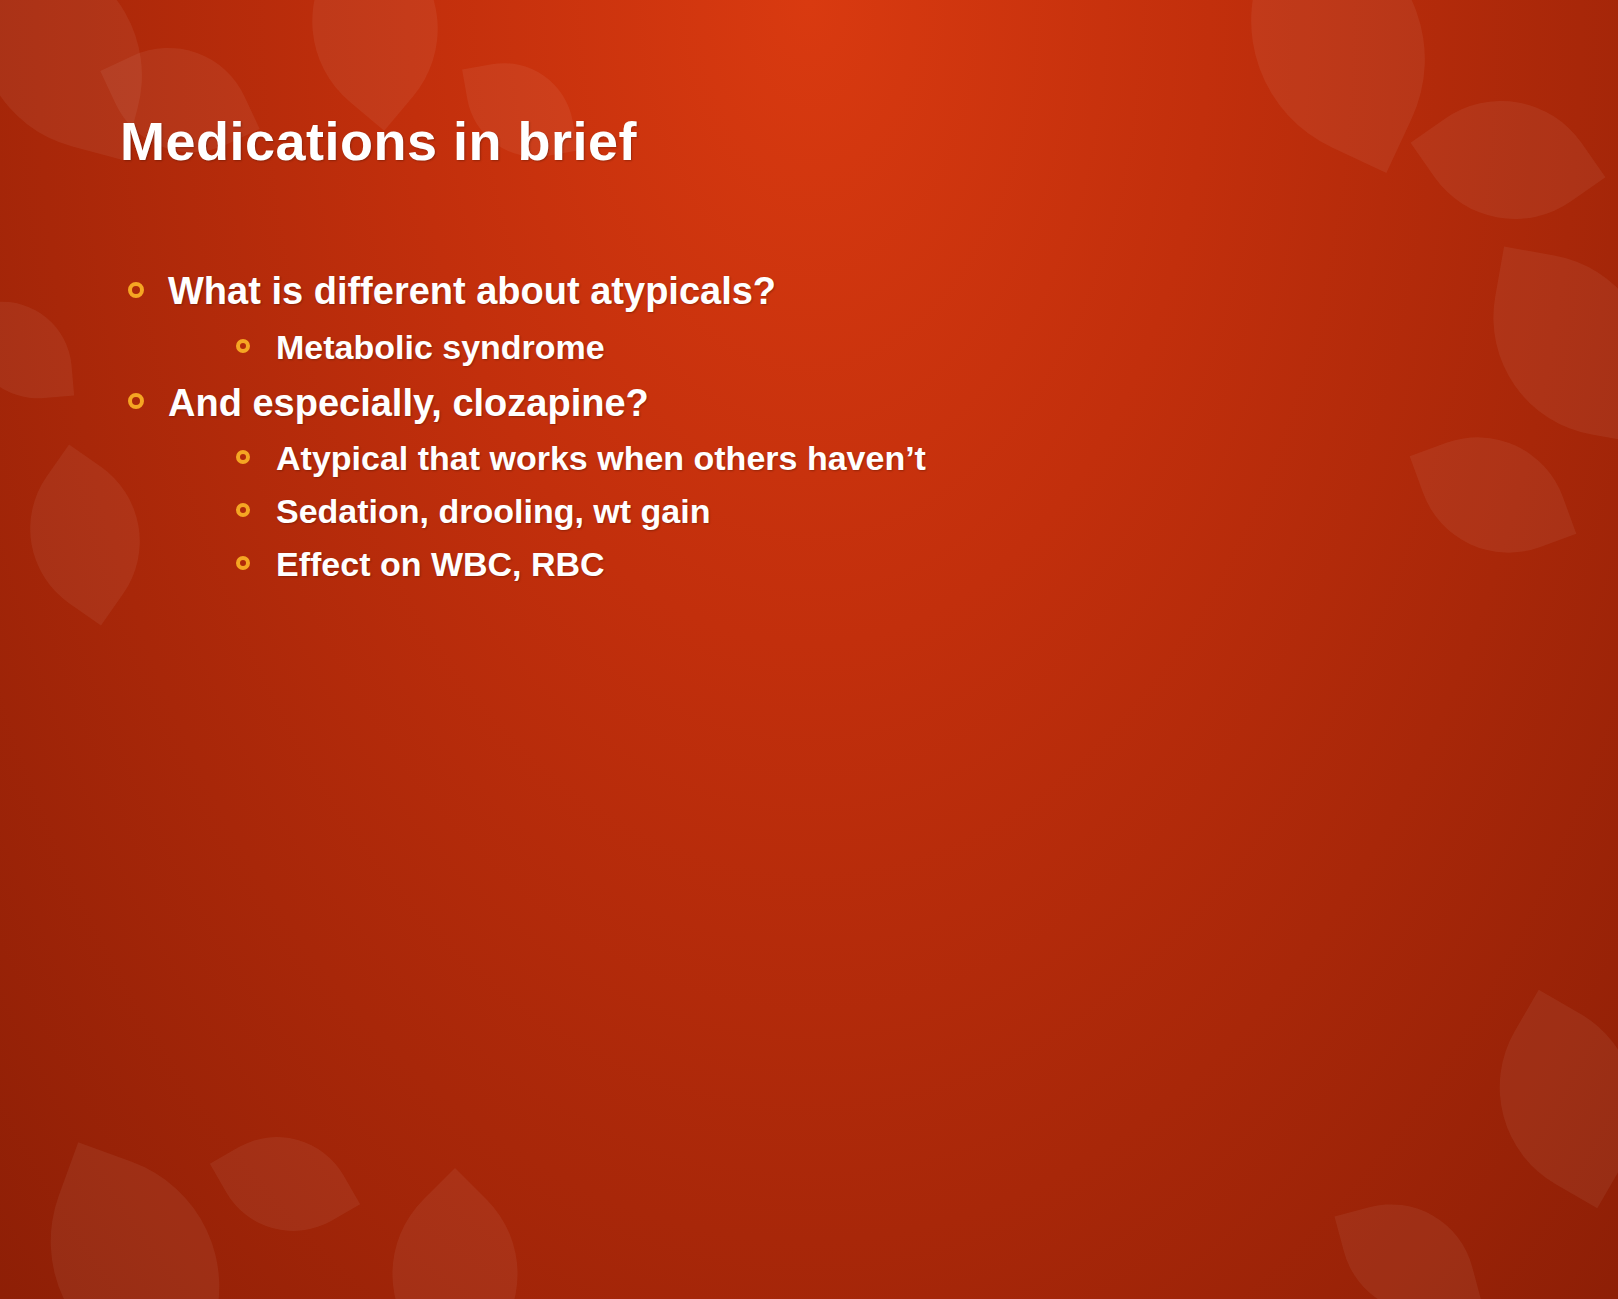Medications in brief
What is different about atypicals?
Metabolic syndrome
And especially, clozapine?
Atypical that works when others haven’t
Sedation, drooling, wt gain
Effect on WBC, RBC